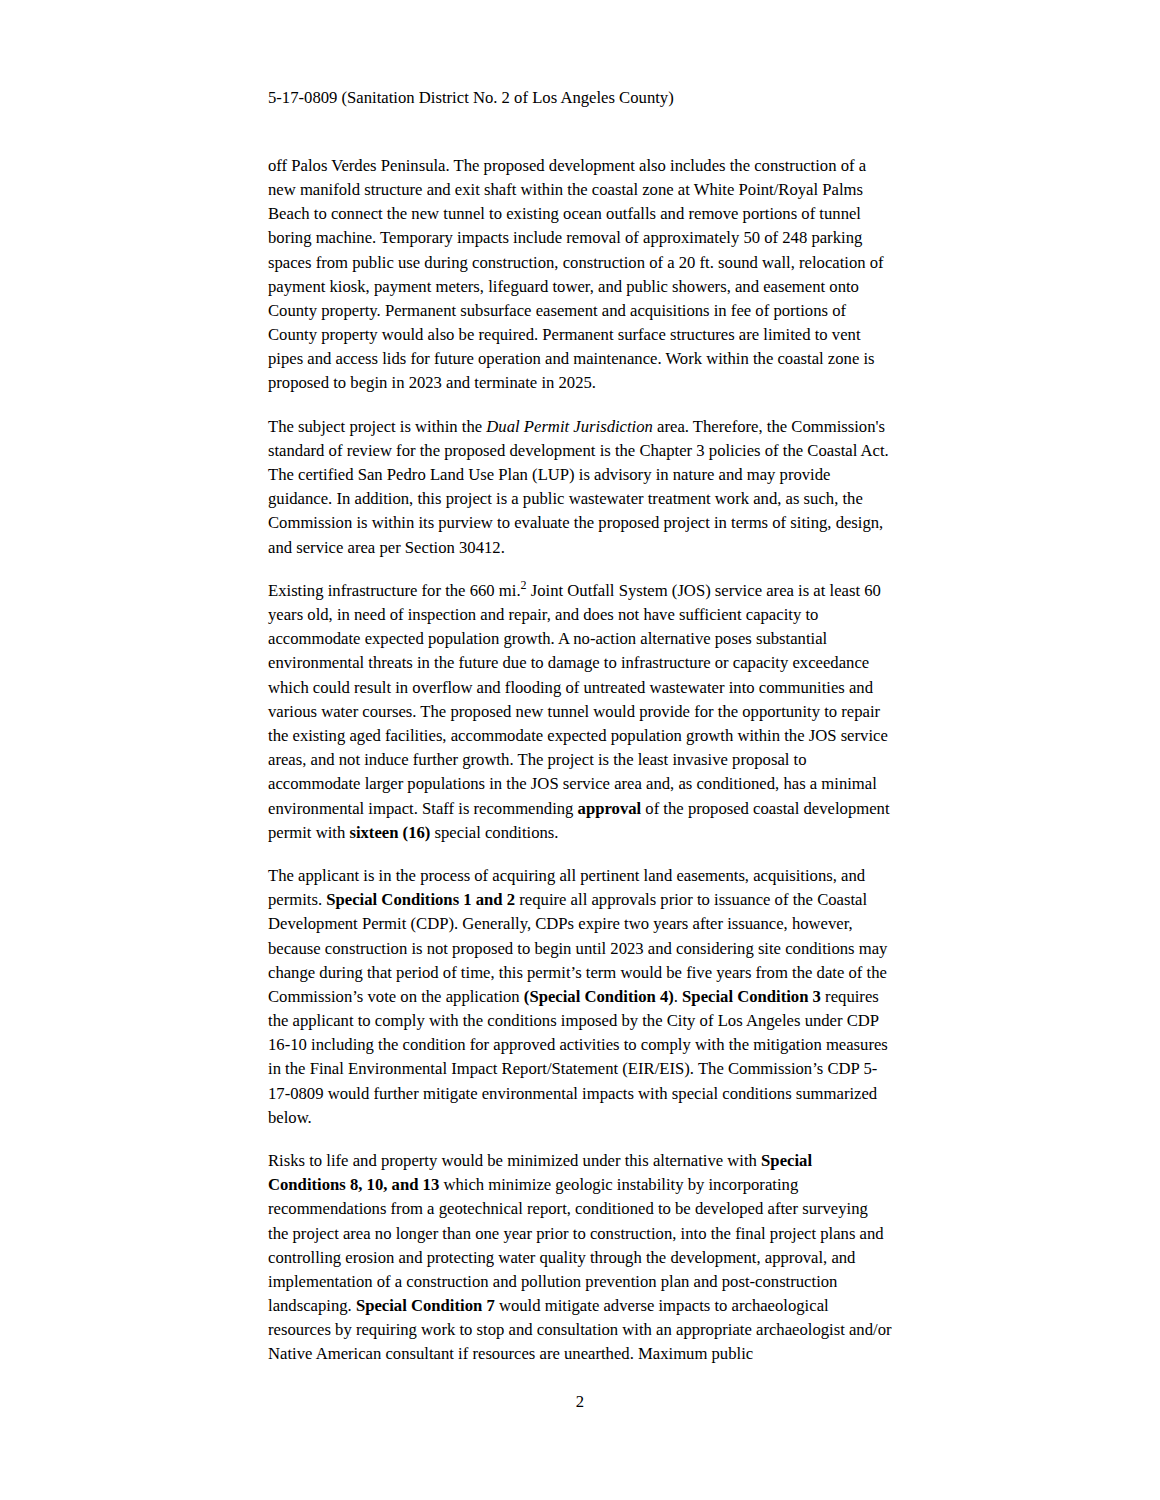5-17-0809 (Sanitation District No. 2 of Los Angeles County)
off Palos Verdes Peninsula. The proposed development also includes the construction of a new manifold structure and exit shaft within the coastal zone at White Point/Royal Palms Beach to connect the new tunnel to existing ocean outfalls and remove portions of tunnel boring machine. Temporary impacts include removal of approximately 50 of 248 parking spaces from public use during construction, construction of a 20 ft. sound wall, relocation of payment kiosk, payment meters, lifeguard tower, and public showers, and easement onto County property. Permanent subsurface easement and acquisitions in fee of portions of County property would also be required. Permanent surface structures are limited to vent pipes and access lids for future operation and maintenance. Work within the coastal zone is proposed to begin in 2023 and terminate in 2025.
The subject project is within the Dual Permit Jurisdiction area. Therefore, the Commission's standard of review for the proposed development is the Chapter 3 policies of the Coastal Act. The certified San Pedro Land Use Plan (LUP) is advisory in nature and may provide guidance. In addition, this project is a public wastewater treatment work and, as such, the Commission is within its purview to evaluate the proposed project in terms of siting, design, and service area per Section 30412.
Existing infrastructure for the 660 mi.2 Joint Outfall System (JOS) service area is at least 60 years old, in need of inspection and repair, and does not have sufficient capacity to accommodate expected population growth. A no-action alternative poses substantial environmental threats in the future due to damage to infrastructure or capacity exceedance which could result in overflow and flooding of untreated wastewater into communities and various water courses. The proposed new tunnel would provide for the opportunity to repair the existing aged facilities, accommodate expected population growth within the JOS service areas, and not induce further growth. The project is the least invasive proposal to accommodate larger populations in the JOS service area and, as conditioned, has a minimal environmental impact. Staff is recommending approval of the proposed coastal development permit with sixteen (16) special conditions.
The applicant is in the process of acquiring all pertinent land easements, acquisitions, and permits. Special Conditions 1 and 2 require all approvals prior to issuance of the Coastal Development Permit (CDP). Generally, CDPs expire two years after issuance, however, because construction is not proposed to begin until 2023 and considering site conditions may change during that period of time, this permit’s term would be five years from the date of the Commission’s vote on the application (Special Condition 4). Special Condition 3 requires the applicant to comply with the conditions imposed by the City of Los Angeles under CDP 16-10 including the condition for approved activities to comply with the mitigation measures in the Final Environmental Impact Report/Statement (EIR/EIS). The Commission’s CDP 5-17-0809 would further mitigate environmental impacts with special conditions summarized below.
Risks to life and property would be minimized under this alternative with Special Conditions 8, 10, and 13 which minimize geologic instability by incorporating recommendations from a geotechnical report, conditioned to be developed after surveying the project area no longer than one year prior to construction, into the final project plans and controlling erosion and protecting water quality through the development, approval, and implementation of a construction and pollution prevention plan and post-construction landscaping. Special Condition 7 would mitigate adverse impacts to archaeological resources by requiring work to stop and consultation with an appropriate archaeologist and/or Native American consultant if resources are unearthed. Maximum public
2